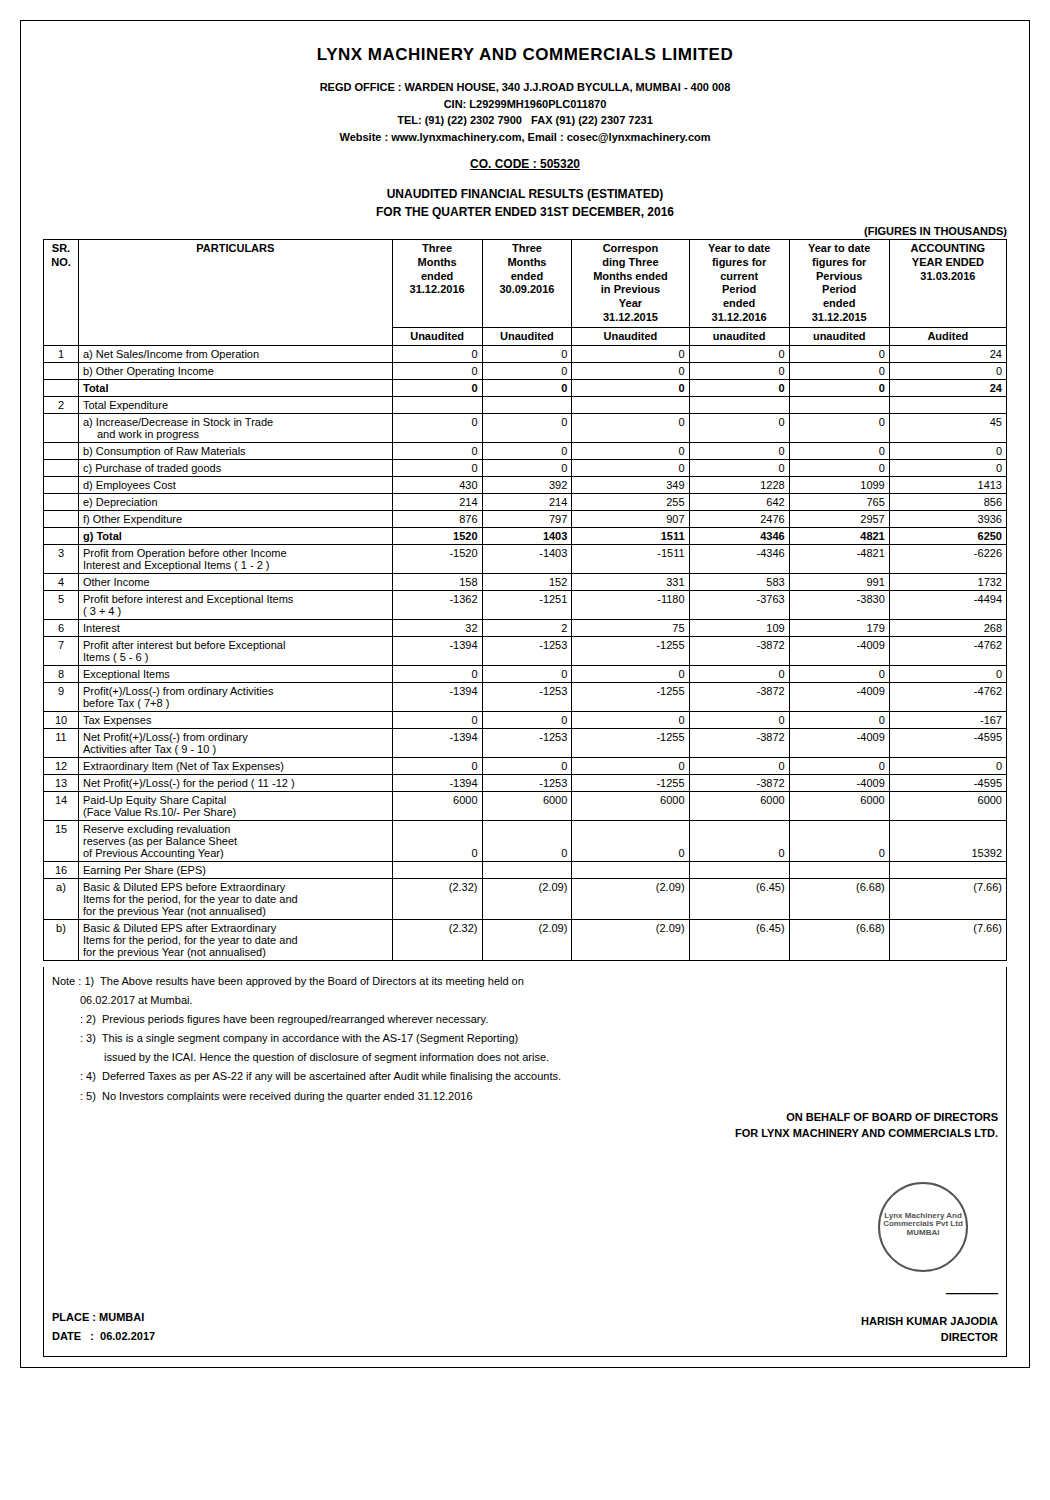LYNX MACHINERY AND COMMERCIALS LIMITED
REGD OFFICE : WARDEN HOUSE, 340 J.J.ROAD BYCULLA, MUMBAI - 400 008
CIN: L29299MH1960PLC011870
TEL: (91) (22) 2302 7900 FAX (91) (22) 2307 7231
Website : www.lynxmachinery.com, Email : cosec@lynxmachinery.com
CO. CODE : 505320
UNAUDITED FINANCIAL RESULTS (ESTIMATED)
FOR THE QUARTER ENDED 31ST DECEMBER, 2016
(FIGURES IN THOUSANDS)
| SR. NO. | PARTICULARS | Three Months ended 31.12.2016 | Three Months ended 30.09.2016 | Correspon ding Three Months ended in Previous Year 31.12.2015 | Year to date figures for current Period ended 31.12.2016 | Year to date figures for Pervious Period ended 31.12.2015 | ACCOUNTING YEAR ENDED 31.03.2016 |
| --- | --- | --- | --- | --- | --- | --- | --- |
| Unaudited | Unaudited | Unaudited | unaudited | unaudited | Audited |
| 1 | a) Net Sales/Income from Operation | 0 | 0 | 0 | 0 | 0 | 24 |
| | b) Other Operating Income | 0 | 0 | 0 | 0 | 0 | 0 |
| | Total | 0 | 0 | 0 | 0 | 0 | 24 |
| 2 | Total Expenditure | | | | | | |
| | a) Increase/Decrease in Stock in Trade and work in progress | 0 | 0 | 0 | 0 | 0 | 45 |
| | b) Consumption of Raw Materials | 0 | 0 | 0 | 0 | 0 | 0 |
| | c) Purchase of traded goods | 0 | 0 | 0 | 0 | 0 | 0 |
| | d) Employees Cost | 430 | 392 | 349 | 1228 | 1099 | 1413 |
| | e) Depreciation | 214 | 214 | 255 | 642 | 765 | 856 |
| | f) Other Expenditure | 876 | 797 | 907 | 2476 | 2957 | 3936 |
| | g) Total | 1520 | 1403 | 1511 | 4346 | 4821 | 6250 |
| 3 | Profit from Operation before other Income Interest and Exceptional Items ( 1 - 2 ) | -1520 | -1403 | -1511 | -4346 | -4821 | -6226 |
| 4 | Other Income | 158 | 152 | 331 | 583 | 991 | 1732 |
| 5 | Profit before interest and Exceptional Items ( 3 + 4 ) | -1362 | -1251 | -1180 | -3763 | -3830 | -4494 |
| 6 | Interest | 32 | 2 | 75 | 109 | 179 | 268 |
| 7 | Profit after interest but before Exceptional Items ( 5 - 6 ) | -1394 | -1253 | -1255 | -3872 | -4009 | -4762 |
| 8 | Exceptional Items | 0 | 0 | 0 | 0 | 0 | 0 |
| 9 | Profit(+)/Loss(-) from ordinary Activities before Tax ( 7+8 ) | -1394 | -1253 | -1255 | -3872 | -4009 | -4762 |
| 10 | Tax Expenses | 0 | 0 | 0 | 0 | 0 | -167 |
| 11 | Net Profit(+)/Loss(-) from ordinary Activities after Tax ( 9 - 10 ) | -1394 | -1253 | -1255 | -3872 | -4009 | -4595 |
| 12 | Extraordinary Item (Net of Tax Expenses) | 0 | 0 | 0 | 0 | 0 | 0 |
| 13 | Net Profit(+)/Loss(-) for the period ( 11 -12 ) | -1394 | -1253 | -1255 | -3872 | -4009 | -4595 |
| 14 | Paid-Up Equity Share Capital (Face Value Rs.10/- Per Share) | 6000 | 6000 | 6000 | 6000 | 6000 | 6000 |
| 15 | Reserve excluding revaluation reserves (as per Balance Sheet of Previous Accounting Year) | 0 | 0 | 0 | 0 | 0 | 15392 |
| 16 | Earning Per Share (EPS) | | | | | | |
| a) | Basic & Diluted EPS before Extraordinary Items for the period, for the year to date and for the previous Year (not annualised) | (2.32) | (2.09) | (2.09) | (6.45) | (6.68) | (7.66) |
| b) | Basic & Diluted EPS after Extraordinary Items for the period, for the year to date and for the previous Year (not annualised) | (2.32) | (2.09) | (2.09) | (6.45) | (6.68) | (7.66) |
Note : 1) The Above results have been approved by the Board of Directors at its meeting held on
06.02.2017 at Mumbai.
: 2) Previous periods figures have been regrouped/rearranged wherever necessary.
: 3) This is a single segment company in accordance with the AS-17 (Segment Reporting)
issued by the ICAI. Hence the question of disclosure of segment information does not arise.
: 4) Deferred Taxes as per AS-22 if any will be ascertained after Audit while finalising the accounts.
: 5) No Investors complaints were received during the quarter ended 31.12.2016
ON BEHALF OF BOARD OF DIRECTORS
FOR LYNX MACHINERY AND COMMERCIALS LTD.
PLACE : MUMBAI
DATE : 06.02.2017
Lynx Machinery And Commercials Pvt Ltd
MUMBAI
——
HARISH KUMAR JAJODIA
DIRECTOR